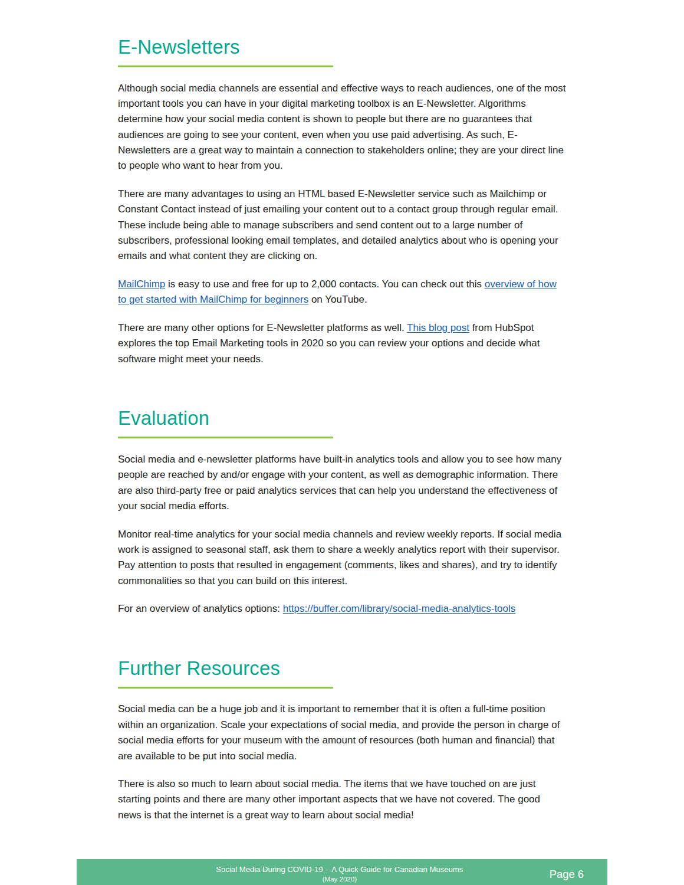E-Newsletters
Although social media channels are essential and effective ways to reach audiences, one of the most important tools you can have in your digital marketing toolbox is an E-Newsletter. Algorithms determine how your social media content is shown to people but there are no guarantees that audiences are going to see your content, even when you use paid advertising. As such, E-Newsletters are a great way to maintain a connection to stakeholders online; they are your direct line to people who want to hear from you.
There are many advantages to using an HTML based E-Newsletter service such as Mailchimp or Constant Contact instead of just emailing your content out to a contact group through regular email. These include being able to manage subscribers and send content out to a large number of subscribers, professional looking email templates, and detailed analytics about who is opening your emails and what content they are clicking on.
MailChimp is easy to use and free for up to 2,000 contacts. You can check out this overview of how to get started with MailChimp for beginners on YouTube.
There are many other options for E-Newsletter platforms as well. This blog post from HubSpot explores the top Email Marketing tools in 2020 so you can review your options and decide what software might meet your needs.
Evaluation
Social media and e-newsletter platforms have built-in analytics tools and allow you to see how many people are reached by and/or engage with your content, as well as demographic information. There are also third-party free or paid analytics services that can help you understand the effectiveness of your social media efforts.
Monitor real-time analytics for your social media channels and review weekly reports. If social media work is assigned to seasonal staff, ask them to share a weekly analytics report with their supervisor. Pay attention to posts that resulted in engagement (comments, likes and shares), and try to identify commonalities so that you can build on this interest.
For an overview of analytics options: https://buffer.com/library/social-media-analytics-tools
Further Resources
Social media can be a huge job and it is important to remember that it is often a full-time position within an organization. Scale your expectations of social media, and provide the person in charge of social media efforts for your museum with the amount of resources (both human and financial) that are available to be put into social media.
There is also so much to learn about social media. The items that we have touched on are just starting points and there are many other important aspects that we have not covered. The good news is that the internet is a great way to learn about social media!
Social Media During COVID-19 - A Quick Guide for Canadian Museums (May 2020)
Page 6